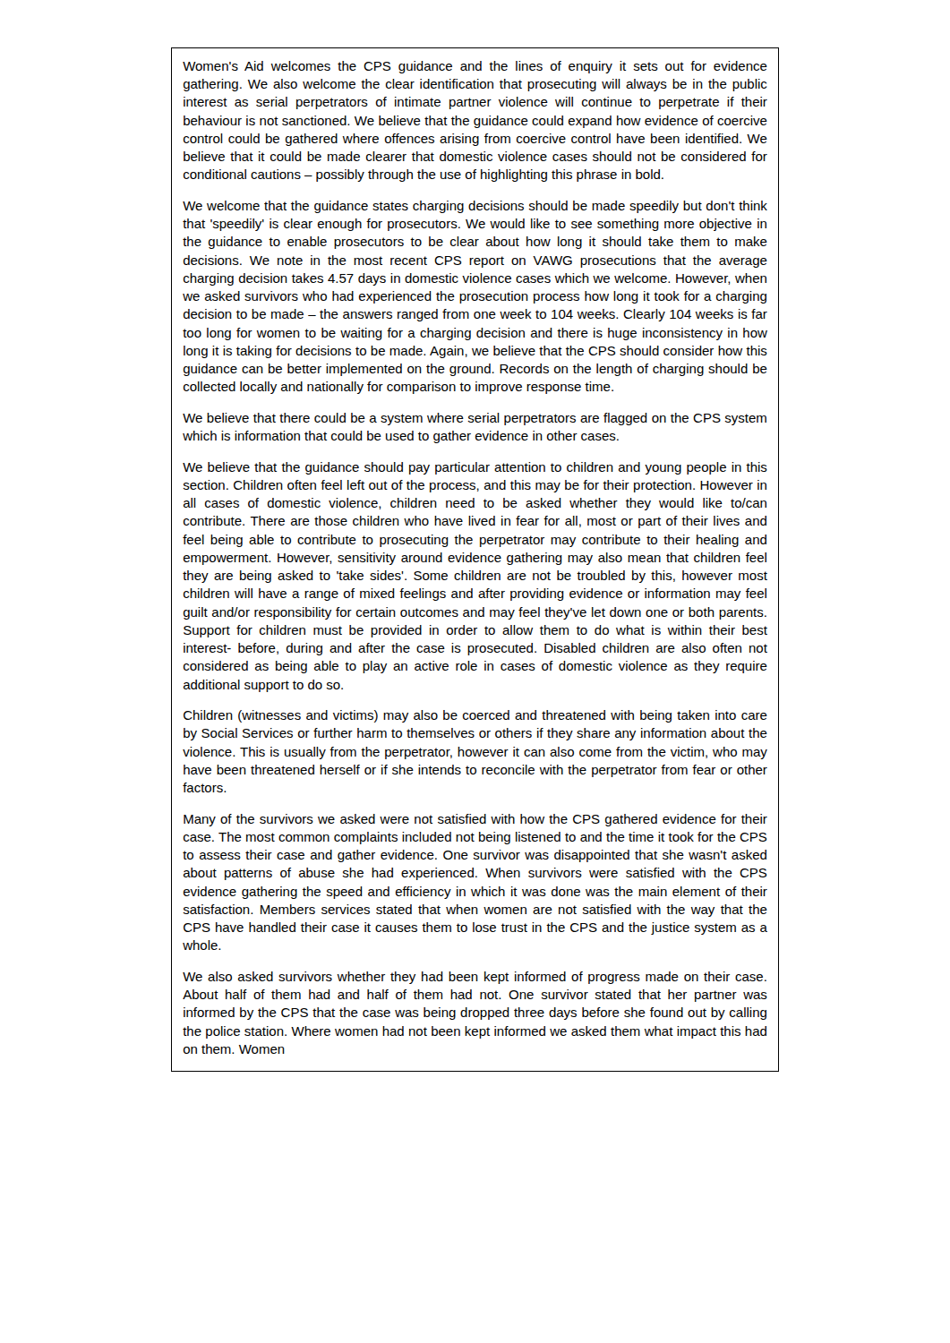Women's Aid welcomes the CPS guidance and the lines of enquiry it sets out for evidence gathering. We also welcome the clear identification that prosecuting will always be in the public interest as serial perpetrators of intimate partner violence will continue to perpetrate if their behaviour is not sanctioned. We believe that the guidance could expand how evidence of coercive control could be gathered where offences arising from coercive control have been identified. We believe that it could be made clearer that domestic violence cases should not be considered for conditional cautions – possibly through the use of highlighting this phrase in bold.
We welcome that the guidance states charging decisions should be made speedily but don't think that 'speedily' is clear enough for prosecutors. We would like to see something more objective in the guidance to enable prosecutors to be clear about how long it should take them to make decisions. We note in the most recent CPS report on VAWG prosecutions that the average charging decision takes 4.57 days in domestic violence cases which we welcome. However, when we asked survivors who had experienced the prosecution process how long it took for a charging decision to be made – the answers ranged from one week to 104 weeks. Clearly 104 weeks is far too long for women to be waiting for a charging decision and there is huge inconsistency in how long it is taking for decisions to be made. Again, we believe that the CPS should consider how this guidance can be better implemented on the ground. Records on the length of charging should be collected locally and nationally for comparison to improve response time.
We believe that there could be a system where serial perpetrators are flagged on the CPS system which is information that could be used to gather evidence in other cases.
We believe that the guidance should pay particular attention to children and young people in this section. Children often feel left out of the process, and this may be for their protection. However in all cases of domestic violence, children need to be asked whether they would like to/can contribute. There are those children who have lived in fear for all, most or part of their lives and feel being able to contribute to prosecuting the perpetrator may contribute to their healing and empowerment. However, sensitivity around evidence gathering may also mean that children feel they are being asked to 'take sides'. Some children are not be troubled by this, however most children will have a range of mixed feelings and after providing evidence or information may feel guilt and/or responsibility for certain outcomes and may feel they've let down one or both parents. Support for children must be provided in order to allow them to do what is within their best interest- before, during and after the case is prosecuted. Disabled children are also often not considered as being able to play an active role in cases of domestic violence as they require additional support to do so.
Children (witnesses and victims) may also be coerced and threatened with being taken into care by Social Services or further harm to themselves or others if they share any information about the violence. This is usually from the perpetrator, however it can also come from the victim, who may have been threatened herself or if she intends to reconcile with the perpetrator from fear or other factors.
Many of the survivors we asked were not satisfied with how the CPS gathered evidence for their case. The most common complaints included not being listened to and the time it took for the CPS to assess their case and gather evidence. One survivor was disappointed that she wasn't asked about patterns of abuse she had experienced. When survivors were satisfied with the CPS evidence gathering the speed and efficiency in which it was done was the main element of their satisfaction. Members services stated that when women are not satisfied with the way that the CPS have handled their case it causes them to lose trust in the CPS and the justice system as a whole.
We also asked survivors whether they had been kept informed of progress made on their case. About half of them had and half of them had not. One survivor stated that her partner was informed by the CPS that the case was being dropped three days before she found out by calling the police station. Where women had not been kept informed we asked them what impact this had on them. Women